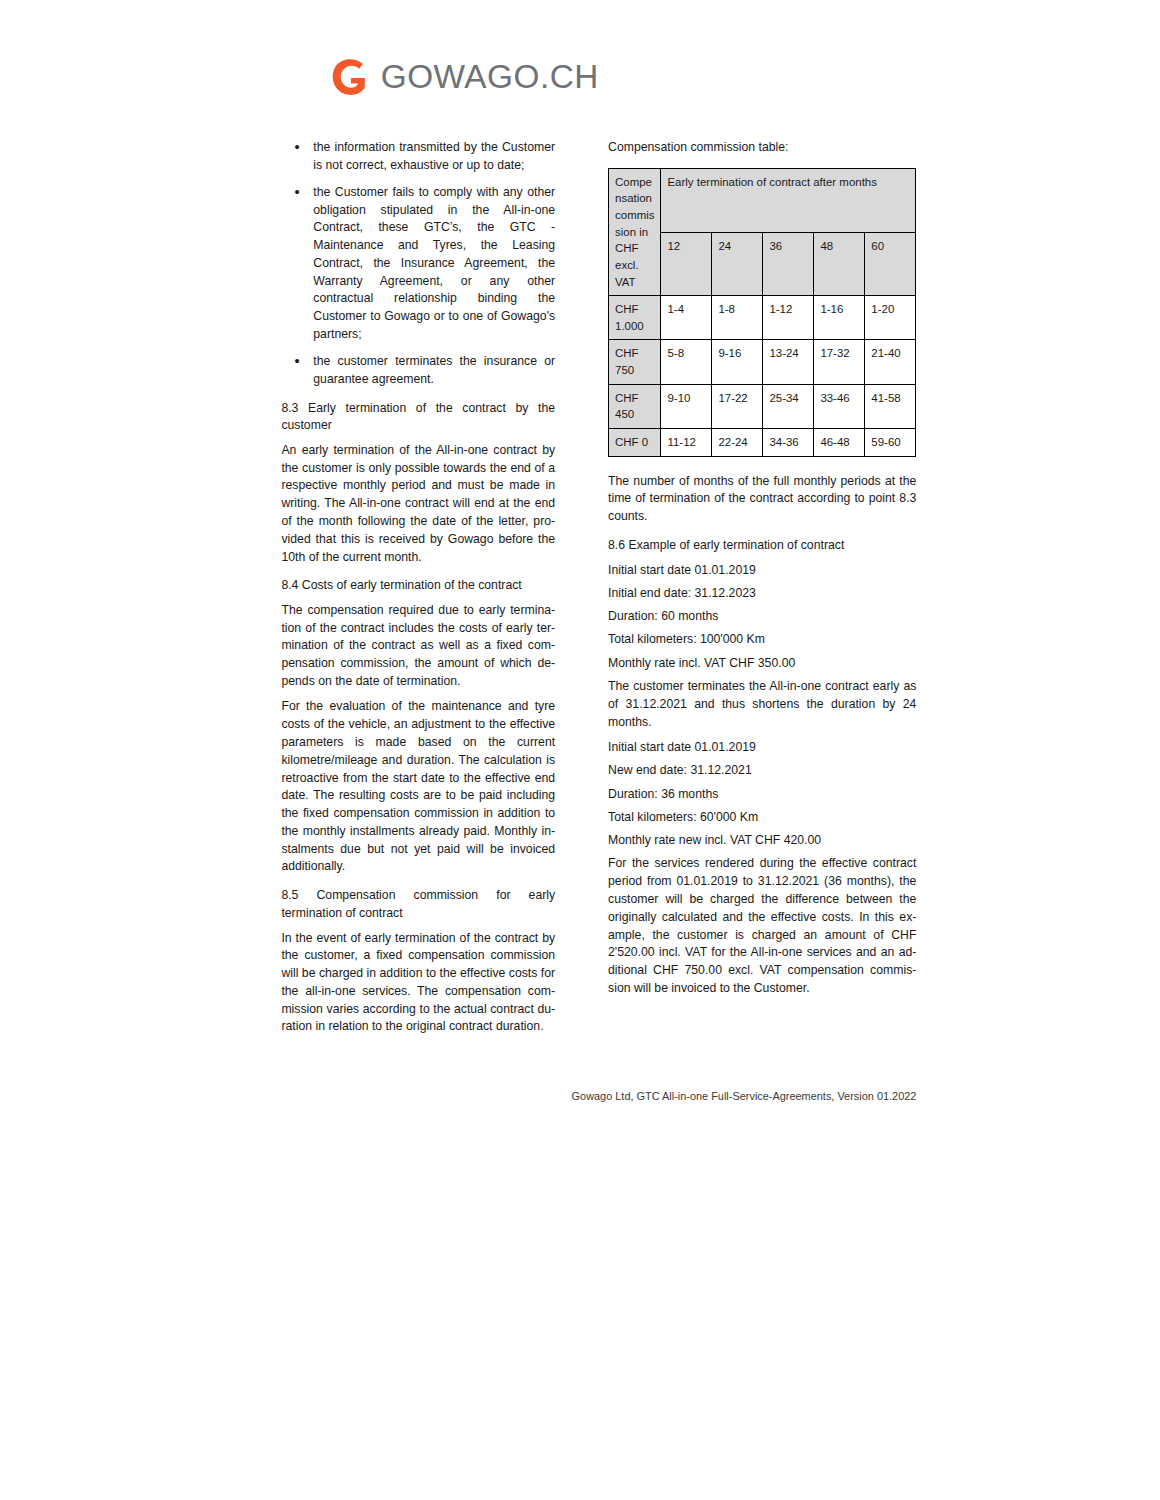GOWAGO.CH
the information transmitted by the Customer is not correct, exhaustive or up to date;
the Customer fails to comply with any other obligation stipulated in the All-in-one Contract, these GTC’s, the GTC - Maintenance and Tyres, the Leasing Contract, the Insurance Agreement, the Warranty Agreement, or any other contractual relationship binding the Customer to Gowago or to one of Gowago's partners;
the customer terminates the insurance or guarantee agreement.
8.3 Early termination of the contract by the customer
An early termination of the All-in-one contract by the customer is only possible towards the end of a respective monthly period and must be made in writing. The All-in-one contract will end at the end of the month following the date of the letter, provided that this is received by Gowago before the 10th of the current month.
8.4 Costs of early termination of the contract
The compensation required due to early termination of the contract includes the costs of early termination of the contract as well as a fixed compensation commission, the amount of which depends on the date of termination.
For the evaluation of the maintenance and tyre costs of the vehicle, an adjustment to the effective parameters is made based on the current kilometre/mileage and duration. The calculation is retroactive from the start date to the effective end date. The resulting costs are to be paid including the fixed compensation commission in addition to the monthly installments already paid. Monthly instalments due but not yet paid will be invoiced additionally.
8.5 Compensation commission for early termination of contract
In the event of early termination of the contract by the customer, a fixed compensation commission will be charged in addition to the effective costs for the all-in-one services. The compensation commission varies according to the actual contract duration in relation to the original contract duration.
Compensation commission table:
| Compe nsation commis sion in CHF excl. VAT | Early termination of contract after months |
| --- | --- |
| 12 | 24 | 36 | 48 | 60 |
| CHF 1.000 | 1-4 | 1-8 | 1-12 | 1-16 | 1-20 |
| CHF 750 | 5-8 | 9-16 | 13-24 | 17-32 | 21-40 |
| CHF 450 | 9-10 | 17-22 | 25-34 | 33-46 | 41-58 |
| CHF 0 | 11-12 | 22-24 | 34-36 | 46-48 | 59-60 |
The number of months of the full monthly periods at the time of termination of the contract according to point 8.3 counts.
8.6 Example of early termination of contract
Initial start date 01.01.2019
Initial end date: 31.12.2023
Duration: 60 months
Total kilometers: 100'000 Km
Monthly rate incl. VAT CHF 350.00
The customer terminates the All-in-one contract early as of 31.12.2021 and thus shortens the duration by 24 months.
Initial start date 01.01.2019
New end date: 31.12.2021
Duration: 36 months
Total kilometers: 60'000 Km
Monthly rate new incl. VAT CHF 420.00
For the services rendered during the effective contract period from 01.01.2019 to 31.12.2021 (36 months), the customer will be charged the difference between the originally calculated and the effective costs. In this example, the customer is charged an amount of CHF 2'520.00 incl. VAT for the All-in-one services and an additional CHF 750.00 excl. VAT compensation commission will be invoiced to the Customer.
Gowago Ltd, GTC All-in-one Full-Service-Agreements, Version 01.2022